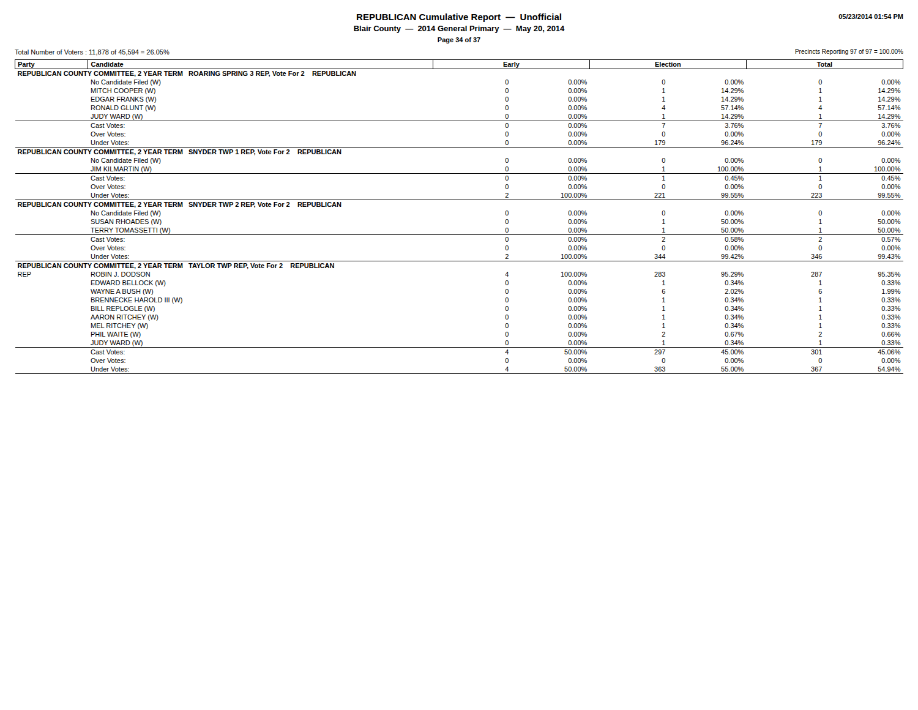REPUBLICAN Cumulative Report — Unofficial
Blair County — 2014 General Primary — May 20, 2014
Page 34 of 37
05/23/2014 01:54 PM
Precincts Reporting 97 of 97 = 100.00%
Total Number of Voters : 11,878 of 45,594 = 26.05%
| Party | Candidate | Early | Election | Total |
| --- | --- | --- | --- | --- |
| REPUBLICAN COUNTY COMMITTEE, 2 YEAR TERM ROARING SPRING 3 REP, Vote For 2 REPUBLICAN |
| | No Candidate Filed (W) | 0 | 0.00% | 0 | 0.00% | 0 | 0.00% |
| | MITCH COOPER (W) | 0 | 0.00% | 1 | 14.29% | 1 | 14.29% |
| | EDGAR FRANKS (W) | 0 | 0.00% | 1 | 14.29% | 1 | 14.29% |
| | RONALD GLUNT (W) | 0 | 0.00% | 4 | 57.14% | 4 | 57.14% |
| | JUDY WARD (W) | 0 | 0.00% | 1 | 14.29% | 1 | 14.29% |
| | Cast Votes: | 0 | 0.00% | 7 | 3.76% | 7 | 3.76% |
| | Over Votes: | 0 | 0.00% | 0 | 0.00% | 0 | 0.00% |
| | Under Votes: | 0 | 0.00% | 179 | 96.24% | 179 | 96.24% |
| REPUBLICAN COUNTY COMMITTEE, 2 YEAR TERM SNYDER TWP 1 REP, Vote For 2 REPUBLICAN |
| | No Candidate Filed (W) | 0 | 0.00% | 0 | 0.00% | 0 | 0.00% |
| | JIM KILMARTIN (W) | 0 | 0.00% | 1 | 100.00% | 1 | 100.00% |
| | Cast Votes: | 0 | 0.00% | 1 | 0.45% | 1 | 0.45% |
| | Over Votes: | 0 | 0.00% | 0 | 0.00% | 0 | 0.00% |
| | Under Votes: | 2 | 100.00% | 221 | 99.55% | 223 | 99.55% |
| REPUBLICAN COUNTY COMMITTEE, 2 YEAR TERM SNYDER TWP 2 REP, Vote For 2 REPUBLICAN |
| | No Candidate Filed (W) | 0 | 0.00% | 0 | 0.00% | 0 | 0.00% |
| | SUSAN RHOADES (W) | 0 | 0.00% | 1 | 50.00% | 1 | 50.00% |
| | TERRY TOMASSETTI (W) | 0 | 0.00% | 1 | 50.00% | 1 | 50.00% |
| | Cast Votes: | 0 | 0.00% | 2 | 0.58% | 2 | 0.57% |
| | Over Votes: | 0 | 0.00% | 0 | 0.00% | 0 | 0.00% |
| | Under Votes: | 2 | 100.00% | 344 | 99.42% | 346 | 99.43% |
| REPUBLICAN COUNTY COMMITTEE, 2 YEAR TERM TAYLOR TWP REP, Vote For 2 REPUBLICAN |
| REP | ROBIN J. DODSON | 4 | 100.00% | 283 | 95.29% | 287 | 95.35% |
| | EDWARD BELLOCK (W) | 0 | 0.00% | 1 | 0.34% | 1 | 0.33% |
| | WAYNE A BUSH (W) | 0 | 0.00% | 6 | 2.02% | 6 | 1.99% |
| | BRENNECKE HAROLD III (W) | 0 | 0.00% | 1 | 0.34% | 1 | 0.33% |
| | BILL REPLOGLE (W) | 0 | 0.00% | 1 | 0.34% | 1 | 0.33% |
| | AARON RITCHEY (W) | 0 | 0.00% | 1 | 0.34% | 1 | 0.33% |
| | MEL RITCHEY (W) | 0 | 0.00% | 1 | 0.34% | 1 | 0.33% |
| | PHIL WAITE (W) | 0 | 0.00% | 2 | 0.67% | 2 | 0.66% |
| | JUDY WARD (W) | 0 | 0.00% | 1 | 0.34% | 1 | 0.33% |
| | Cast Votes: | 4 | 50.00% | 297 | 45.00% | 301 | 45.06% |
| | Over Votes: | 0 | 0.00% | 0 | 0.00% | 0 | 0.00% |
| | Under Votes: | 4 | 50.00% | 363 | 55.00% | 367 | 54.94% |